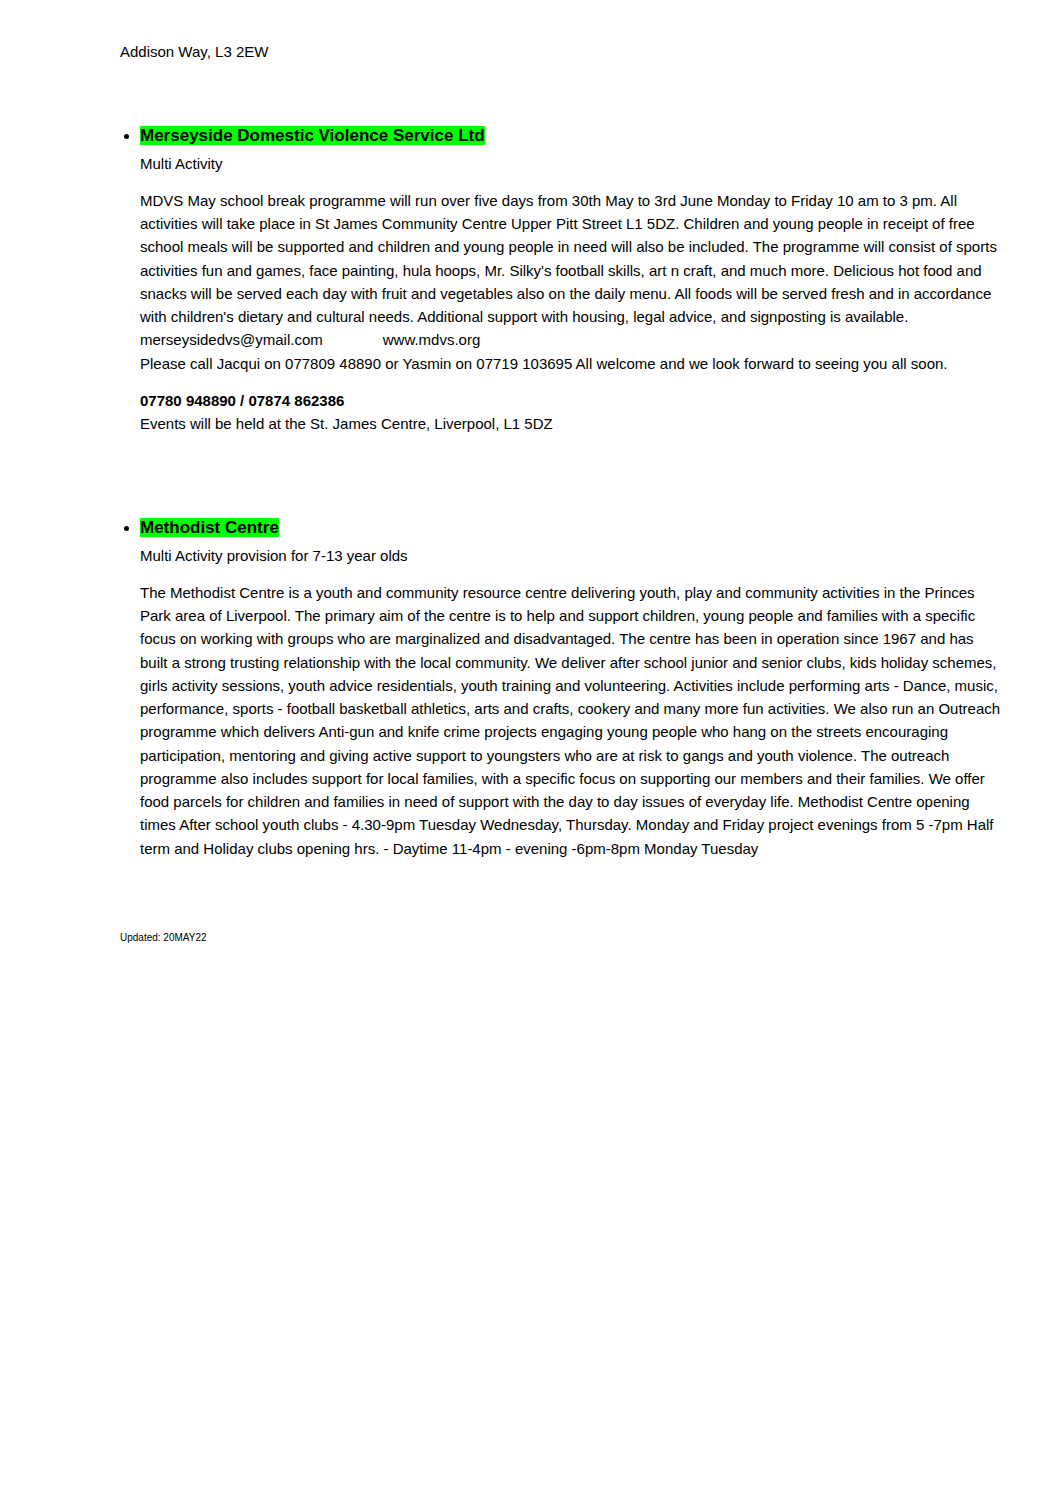Addison Way, L3 2EW
Merseyside Domestic Violence Service Ltd
Multi Activity
MDVS May school break programme will run over five days from 30th May to 3rd June Monday to Friday 10 am to 3 pm. All activities will take place in St James Community Centre Upper Pitt Street L1 5DZ. Children and young people in receipt of free school meals will be supported and children and young people in need will also be included. The programme will consist of sports activities fun and games, face painting, hula hoops, Mr. Silky's football skills, art n craft, and much more. Delicious hot food and snacks will be served each day with fruit and vegetables also on the daily menu. All foods will be served fresh and in accordance with children's dietary and cultural needs. Additional support with housing, legal advice, and signposting is available.
merseysidedvs@ymail.com www.mdvs.org
Please call Jacqui on 077809 48890 or Yasmin on 07719 103695 All welcome and we look forward to seeing you all soon.
07780 948890 / 07874 862386
Events will be held at the St. James Centre, Liverpool, L1 5DZ
Methodist Centre
Multi Activity provision for 7-13 year olds
The Methodist Centre is a youth and community resource centre delivering youth, play and community activities in the Princes Park area of Liverpool. The primary aim of the centre is to help and support children, young people and families with a specific focus on working with groups who are marginalized and disadvantaged. The centre has been in operation since 1967 and has built a strong trusting relationship with the local community. We deliver after school junior and senior clubs, kids holiday schemes, girls activity sessions, youth advice residentials, youth training and volunteering. Activities include performing arts - Dance, music, performance, sports - football basketball athletics, arts and crafts, cookery and many more fun activities. We also run an Outreach programme which delivers Anti-gun and knife crime projects engaging young people who hang on the streets encouraging participation, mentoring and giving active support to youngsters who are at risk to gangs and youth violence. The outreach programme also includes support for local families, with a specific focus on supporting our members and their families. We offer food parcels for children and families in need of support with the day to day issues of everyday life. Methodist Centre opening times After school youth clubs - 4.30-9pm Tuesday Wednesday, Thursday. Monday and Friday project evenings from 5 -7pm Half term and Holiday clubs opening hrs. - Daytime 11-4pm - evening -6pm-8pm Monday Tuesday
Updated: 20MAY22